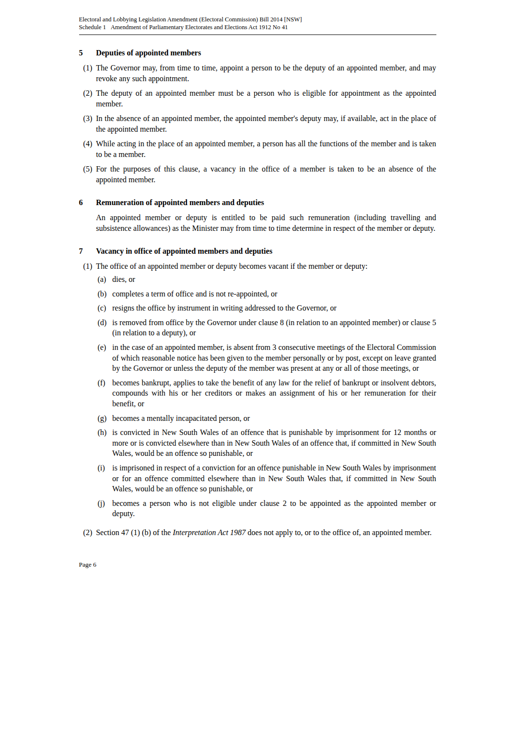Electoral and Lobbying Legislation Amendment (Electoral Commission) Bill 2014 [NSW]
Schedule 1 Amendment of Parliamentary Electorates and Elections Act 1912 No 41
5 Deputies of appointed members
(1) The Governor may, from time to time, appoint a person to be the deputy of an appointed member, and may revoke any such appointment.
(2) The deputy of an appointed member must be a person who is eligible for appointment as the appointed member.
(3) In the absence of an appointed member, the appointed member's deputy may, if available, act in the place of the appointed member.
(4) While acting in the place of an appointed member, a person has all the functions of the member and is taken to be a member.
(5) For the purposes of this clause, a vacancy in the office of a member is taken to be an absence of the appointed member.
6 Remuneration of appointed members and deputies
An appointed member or deputy is entitled to be paid such remuneration (including travelling and subsistence allowances) as the Minister may from time to time determine in respect of the member or deputy.
7 Vacancy in office of appointed members and deputies
(1) The office of an appointed member or deputy becomes vacant if the member or deputy:
(a) dies, or
(b) completes a term of office and is not re-appointed, or
(c) resigns the office by instrument in writing addressed to the Governor, or
(d) is removed from office by the Governor under clause 8 (in relation to an appointed member) or clause 5 (in relation to a deputy), or
(e) in the case of an appointed member, is absent from 3 consecutive meetings of the Electoral Commission of which reasonable notice has been given to the member personally or by post, except on leave granted by the Governor or unless the deputy of the member was present at any or all of those meetings, or
(f) becomes bankrupt, applies to take the benefit of any law for the relief of bankrupt or insolvent debtors, compounds with his or her creditors or makes an assignment of his or her remuneration for their benefit, or
(g) becomes a mentally incapacitated person, or
(h) is convicted in New South Wales of an offence that is punishable by imprisonment for 12 months or more or is convicted elsewhere than in New South Wales of an offence that, if committed in New South Wales, would be an offence so punishable, or
(i) is imprisoned in respect of a conviction for an offence punishable in New South Wales by imprisonment or for an offence committed elsewhere than in New South Wales that, if committed in New South Wales, would be an offence so punishable, or
(j) becomes a person who is not eligible under clause 2 to be appointed as the appointed member or deputy.
(2) Section 47 (1) (b) of the Interpretation Act 1987 does not apply to, or to the office of, an appointed member.
Page 6